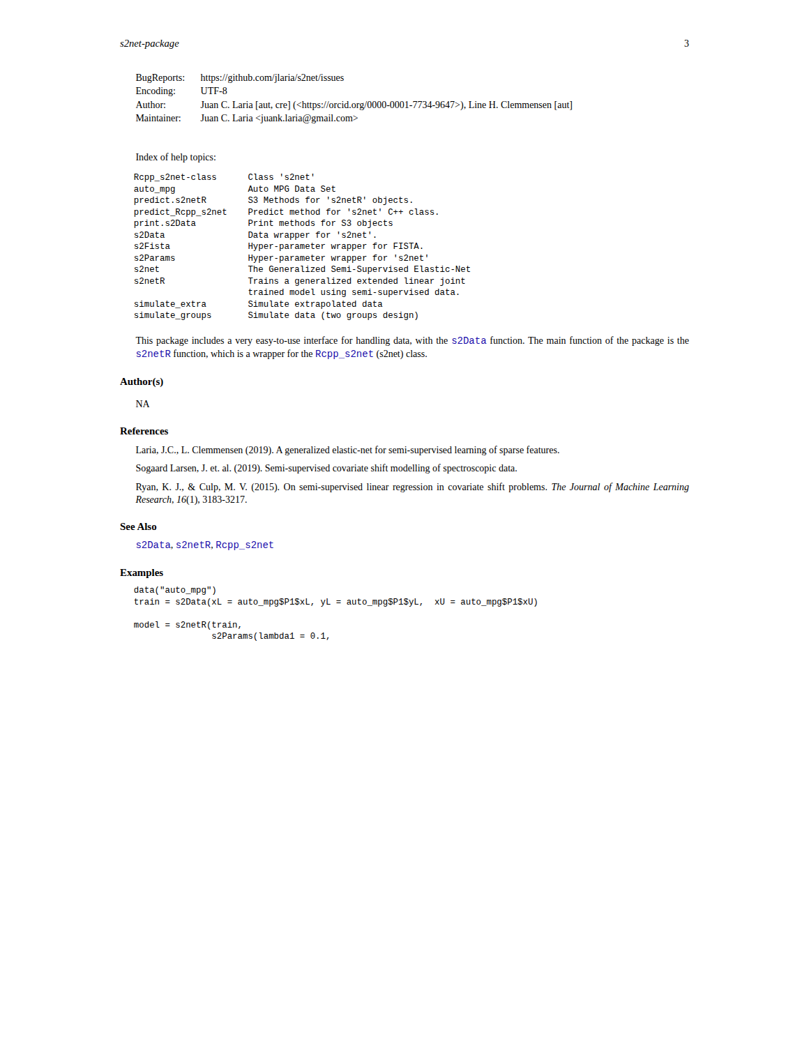s2net-package 3
| BugReports: | https://github.com/jlaria/s2net/issues |
| Encoding: | UTF-8 |
| Author: | Juan C. Laria [aut, cre] (<https://orcid.org/0000-0001-7734-9647>), Line H. Clemmensen [aut] |
| Maintainer: | Juan C. Laria <juank.laria@gmail.com> |
Index of help topics:
Rcpp_s2net-class      Class 's2net'
auto_mpg              Auto MPG Data Set
predict.s2netR        S3 Methods for 's2netR' objects.
predict_Rcpp_s2net    Predict method for 's2net' C++ class.
print.s2Data          Print methods for S3 objects
s2Data                Data wrapper for 's2net'.
s2Fista               Hyper-parameter wrapper for FISTA.
s2Params              Hyper-parameter wrapper for 's2net'
s2net                 The Generalized Semi-Supervised Elastic-Net
s2netR                Trains a generalized extended linear joint
                      trained model using semi-supervised data.
simulate_extra        Simulate extrapolated data
simulate_groups       Simulate data (two groups design)
This package includes a very easy-to-use interface for handling data, with the s2Data function. The main function of the package is the s2netR function, which is a wrapper for the Rcpp_s2net (s2net) class.
Author(s)
NA
References
Laria, J.C., L. Clemmensen (2019). A generalized elastic-net for semi-supervised learning of sparse features.
Sogaard Larsen, J. et. al. (2019). Semi-supervised covariate shift modelling of spectroscopic data.
Ryan, K. J., & Culp, M. V. (2015). On semi-supervised linear regression in covariate shift problems. The Journal of Machine Learning Research, 16(1), 3183-3217.
See Also
s2Data, s2netR, Rcpp_s2net
Examples
data("auto_mpg")
train = s2Data(xL = auto_mpg$P1$xL, yL = auto_mpg$P1$yL,  xU = auto_mpg$P1$xU)

model = s2netR(train,
               s2Params(lambda1 = 0.1,